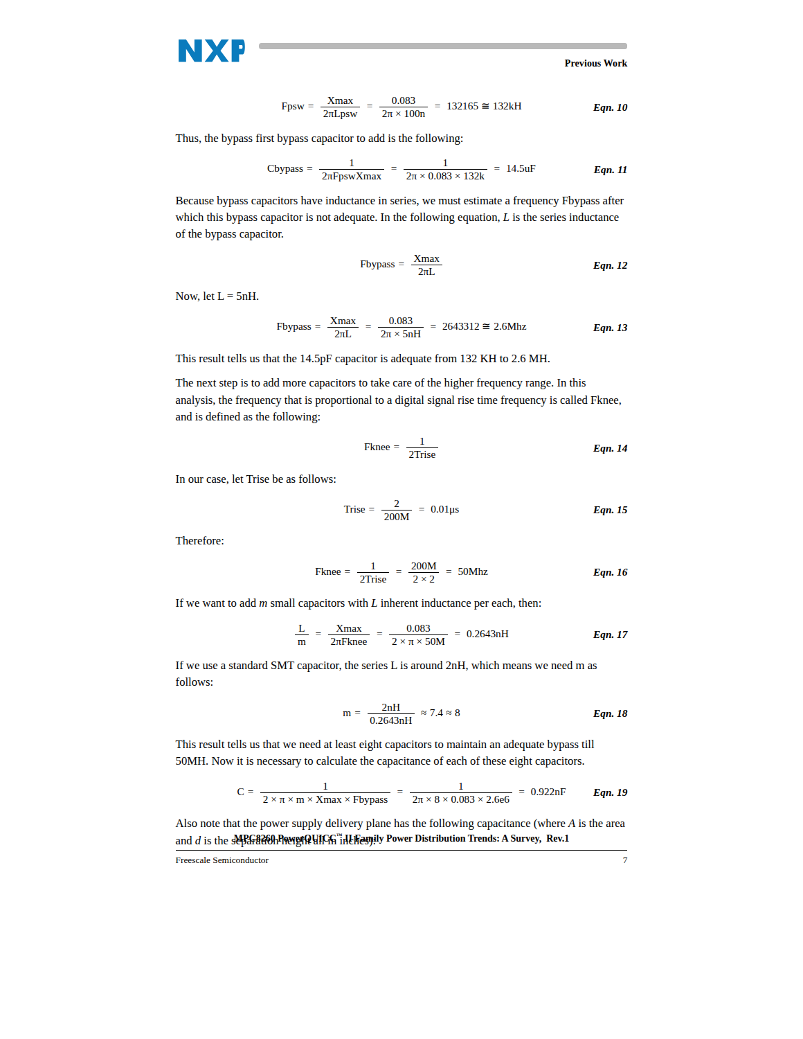Previous Work
Fpsw= Xmax 2πLpsw = 0.0832π × 100n = 132165 ≅ 132kH
Eqn. 10
Thus, the bypass first bypass capacitor to add is the following:
Cbypass= 12πFpswXmax = 12π × 0.083 × 132k = 14.5uF
Eqn. 11
Because bypass capacitors have inductance in series, we must estimate a frequency Fbypass after which this bypass capacitor is not adequate. In the following equation, L is the series inductance of the bypass capacitor.
Fbypass= Xmax 2πL
Eqn. 12
Now, let L = 5nH.
Fbypass= Xmax 2πL = 0.0832π × 5nH = 2643312 ≅ 2.6Mhz
Eqn. 13
This result tells us that the 14.5pF capacitor is adequate from 132 KH to 2.6 MH.
The next step is to add more capacitors to take care of the higher frequency range. In this analysis, the frequency that is proportional to a digital signal rise time frequency is called Fknee, and is defined as the following:
Fknee= 12Trise
Eqn. 14
In our case, let Trise be as follows:
Trise= 2200M = 0.01μs
Eqn. 15
Therefore:
Fknee= 12Trise = 200M 2 × 2 = 50Mhz
Eqn. 16
If we want to add m small capacitors with L inherent inductance per each, then:
Lm = Xmax 2πFknee = 0.0832 × π × 50M = 0.2643nH
Eqn. 17
If we use a standard SMT capacitor, the series L is around 2nH, which means we need m as follows:
m= 2nH 0.2643nH ≈7.4≈8
Eqn. 18
This result tells us that we need at least eight capacitors to maintain an adequate bypass till 50MH. Now it is necessary to calculate the capacitance of each of these eight capacitors.
C= 12 × π × m × Xmax × Fbypass = 12π × 8 × 0.083 × 2.6e6 = 0.922nF
Eqn. 19
Also note that the power supply delivery plane has the following capacitance (where A is the area and d is the separation height all in inches):
MPC8260 PowerQUICC™ II Family Power Distribution Trends: A Survey, Rev.1
Freescale Semiconductor
7